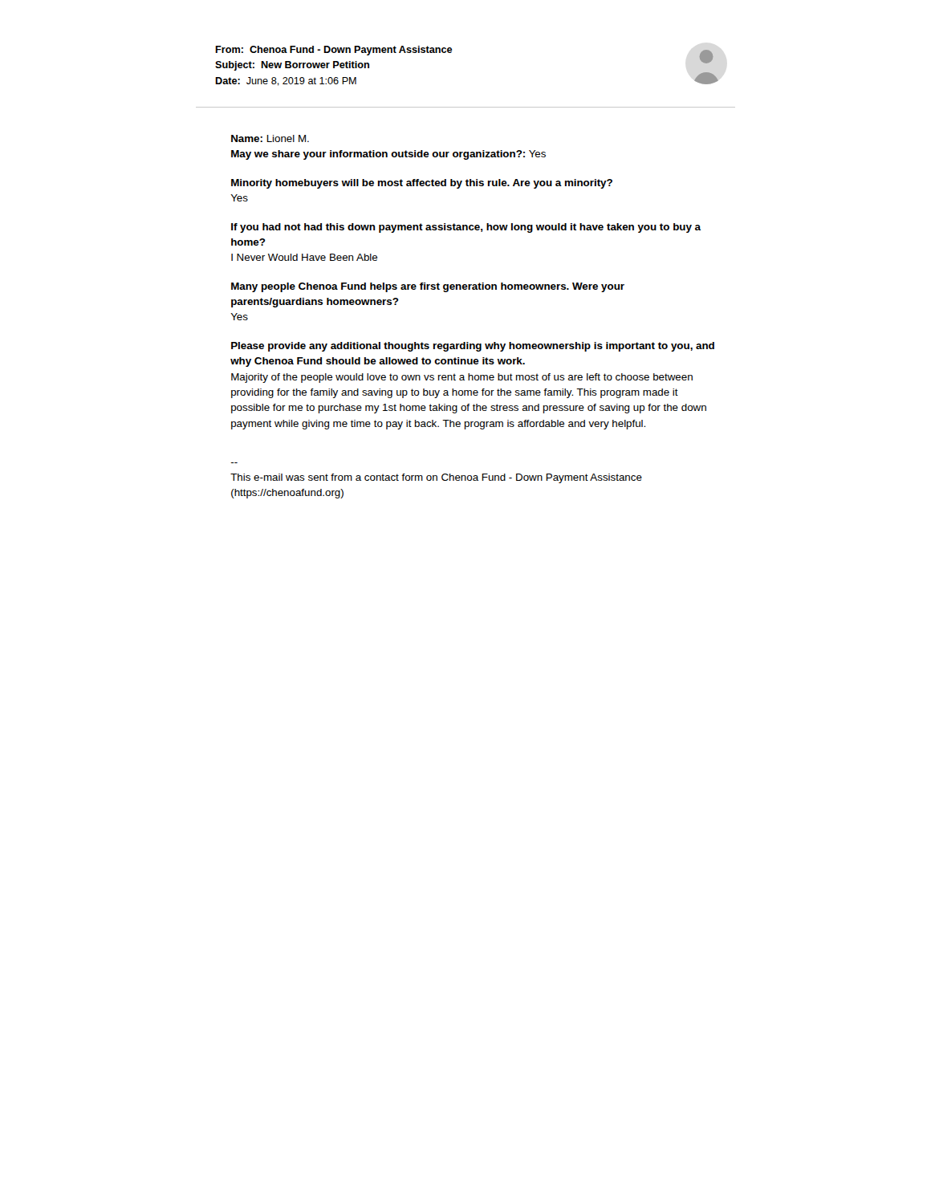From: Chenoa Fund - Down Payment Assistance
Subject: New Borrower Petition
Date: June 8, 2019 at 1:06 PM
Name: Lionel M.
May we share your information outside our organization?: Yes
Minority homebuyers will be most affected by this rule. Are you a minority?
Yes
If you had not had this down payment assistance, how long would it have taken you to buy a home?
I Never Would Have Been Able
Many people Chenoa Fund helps are first generation homeowners. Were your parents/guardians homeowners?
Yes
Please provide any additional thoughts regarding why homeownership is important to you, and why Chenoa Fund should be allowed to continue its work.
Majority of the people would love to own vs rent a home but most of us are left to choose between providing for the family and saving up to buy a home for the same family. This program made it possible for me to purchase my 1st home taking of the stress and pressure of saving up for the down payment while giving me time to pay it back. The program is affordable and very helpful.
--
This e-mail was sent from a contact form on Chenoa Fund - Down Payment Assistance (https://chenoafund.org)